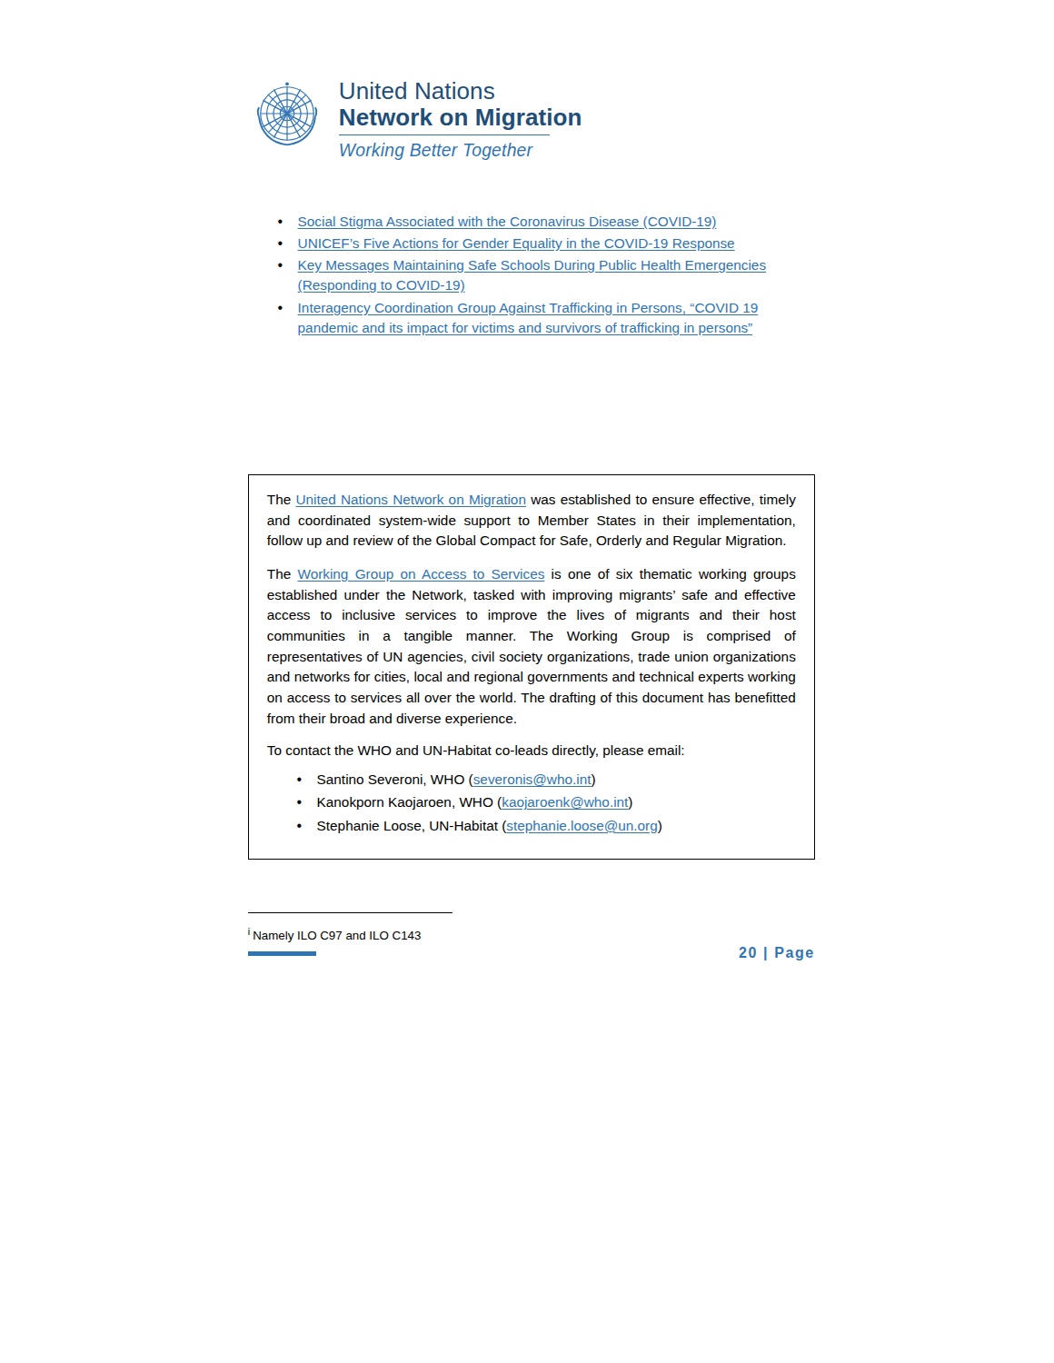United Nations
Network on Migration
Working Better Together
Social Stigma Associated with the Coronavirus Disease (COVID-19)
UNICEF’s Five Actions for Gender Equality in the COVID-19 Response
Key Messages Maintaining Safe Schools During Public Health Emergencies (Responding to COVID-19)
Interagency Coordination Group Against Trafficking in Persons, “COVID 19 pandemic and its impact for victims and survivors of trafficking in persons”
The United Nations Network on Migration was established to ensure effective, timely and coordinated system-wide support to Member States in their implementation, follow up and review of the Global Compact for Safe, Orderly and Regular Migration.
The Working Group on Access to Services is one of six thematic working groups established under the Network, tasked with improving migrants’ safe and effective access to inclusive services to improve the lives of migrants and their host communities in a tangible manner. The Working Group is comprised of representatives of UN agencies, civil society organizations, trade union organizations and networks for cities, local and regional governments and technical experts working on access to services all over the world. The drafting of this document has benefitted from their broad and diverse experience.
To contact the WHO and UN-Habitat co-leads directly, please email:
Santino Severoni, WHO (severonis@who.int)
Kanokporn Kaojaroen, WHO (kaojaroenk@who.int)
Stephanie Loose, UN-Habitat (stephanie.loose@un.org)
iNamely ILO C97 and ILO C143
20 | Page